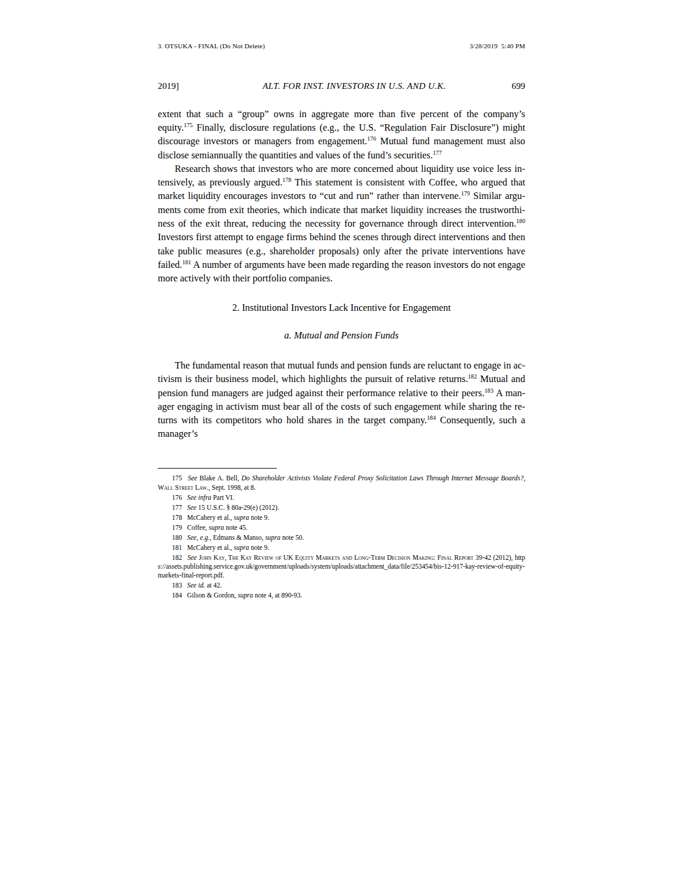3. OTSUKA - FINAL (Do Not Delete) 3/28/2019 5:40 PM
2019] ALT. FOR INST. INVESTORS IN U.S. AND U.K. 699
extent that such a “group” owns in aggregate more than five percent of the company’s equity.175 Finally, disclosure regulations (e.g., the U.S. “Regulation Fair Disclosure”) might discourage investors or managers from engagement.176 Mutual fund management must also disclose semiannually the quantities and values of the fund’s securities.177
Research shows that investors who are more concerned about liquidity use voice less intensively, as previously argued.178 This statement is consistent with Coffee, who argued that market liquidity encourages investors to “cut and run” rather than intervene.179 Similar arguments come from exit theories, which indicate that market liquidity increases the trustworthiness of the exit threat, reducing the necessity for governance through direct intervention.180 Investors first attempt to engage firms behind the scenes through direct interventions and then take public measures (e.g., shareholder proposals) only after the private interventions have failed.181 A number of arguments have been made regarding the reason investors do not engage more actively with their portfolio companies.
2. Institutional Investors Lack Incentive for Engagement
a. Mutual and Pension Funds
The fundamental reason that mutual funds and pension funds are reluctant to engage in activism is their business model, which highlights the pursuit of relative returns.182 Mutual and pension fund managers are judged against their performance relative to their peers.183 A manager engaging in activism must bear all of the costs of such engagement while sharing the returns with its competitors who hold shares in the target company.184 Consequently, such a manager’s
175 See Blake A. Bell, Do Shareholder Activists Violate Federal Proxy Solicitation Laws Through Internet Message Boards?, Wall Street Law., Sept. 1998, at 8.
176 See infra Part VI.
177 See 15 U.S.C. § 80a-29(e) (2012).
178 McCahery et al., supra note 9.
179 Coffee, supra note 45.
180 See, e.g., Edmans & Manso, supra note 50.
181 McCahery et al., supra note 9.
182 See John Kay, The Kay Review of UK Equity Markets and Long-Term Decision Making: Final Report 39-42 (2012), https://assets.publishing.service.gov.uk/government/uploads/system/uploads/attachment_data/file/253454/bis-12-917-kay-review-of-equity-markets-final-report.pdf.
183 See id. at 42.
184 Gilson & Gordon, supra note 4, at 890-93.